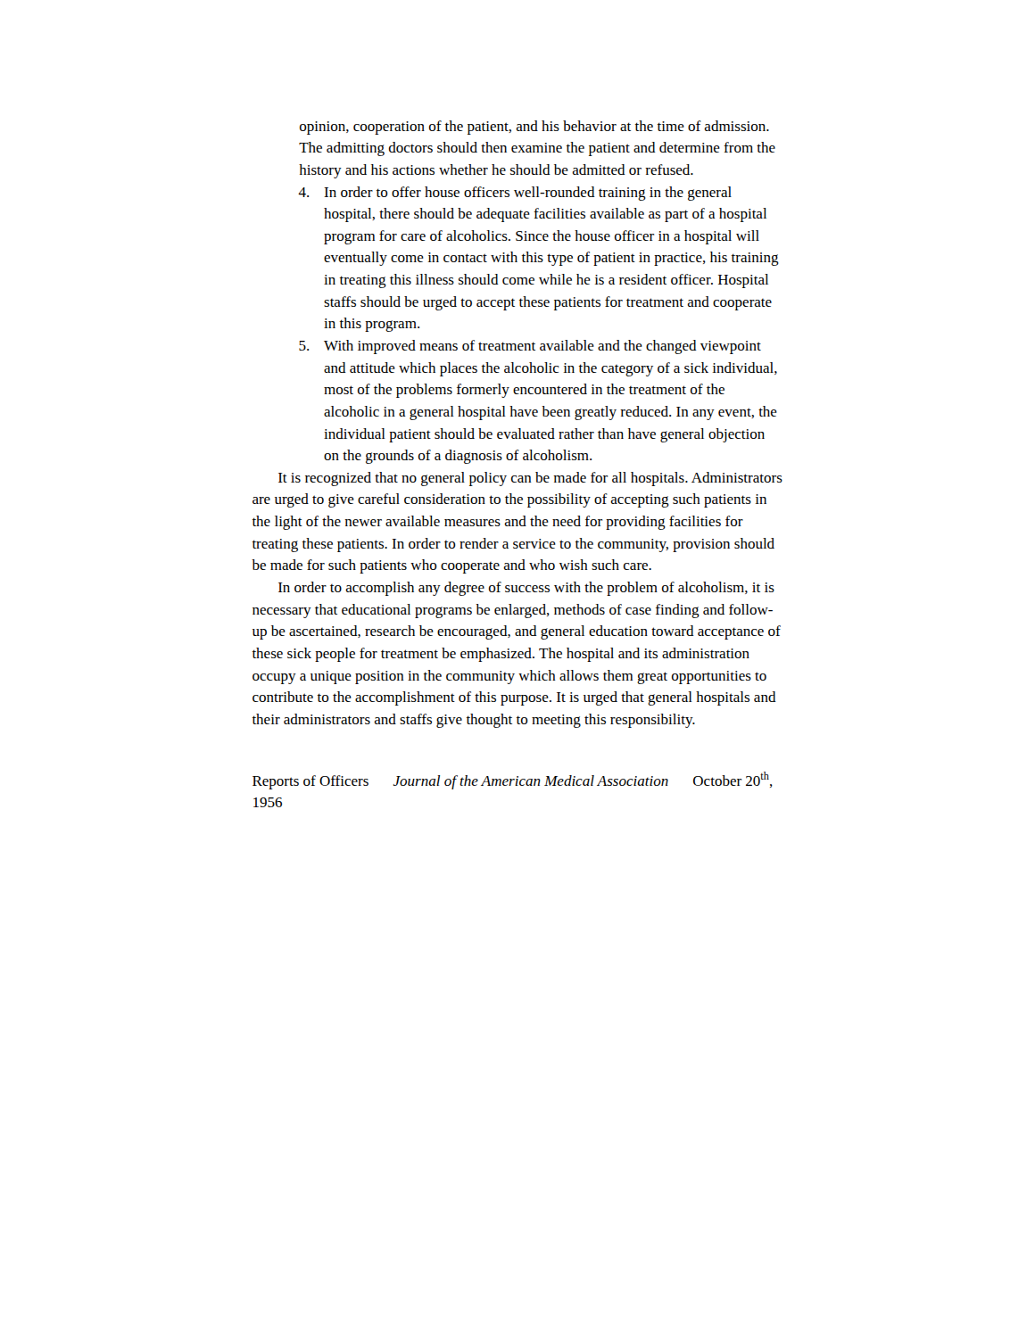opinion, cooperation of the patient, and his behavior at the time of admission. The admitting doctors should then examine the patient and determine from the history and his actions whether he should be admitted or refused.
In order to offer house officers well-rounded training in the general hospital, there should be adequate facilities available as part of a hospital program for care of alcoholics. Since the house officer in a hospital will eventually come in contact with this type of patient in practice, his training in treating this illness should come while he is a resident officer. Hospital staffs should be urged to accept these patients for treatment and cooperate in this program.
With improved means of treatment available and the changed viewpoint and attitude which places the alcoholic in the category of a sick individual, most of the problems formerly encountered in the treatment of the alcoholic in a general hospital have been greatly reduced. In any event, the individual patient should be evaluated rather than have general objection on the grounds of a diagnosis of alcoholism.
It is recognized that no general policy can be made for all hospitals. Administrators are urged to give careful consideration to the possibility of accepting such patients in the light of the newer available measures and the need for providing facilities for treating these patients. In order to render a service to the community, provision should be made for such patients who cooperate and who wish such care.
In order to accomplish any degree of success with the problem of alcoholism, it is necessary that educational programs be enlarged, methods of case finding and follow-up be ascertained, research be encouraged, and general education toward acceptance of these sick people for treatment be emphasized. The hospital and its administration occupy a unique position in the community which allows them great opportunities to contribute to the accomplishment of this purpose. It is urged that general hospitals and their administrators and staffs give thought to meeting this responsibility.
Reports of Officers Journal of the American Medical Association October 20th, 1956